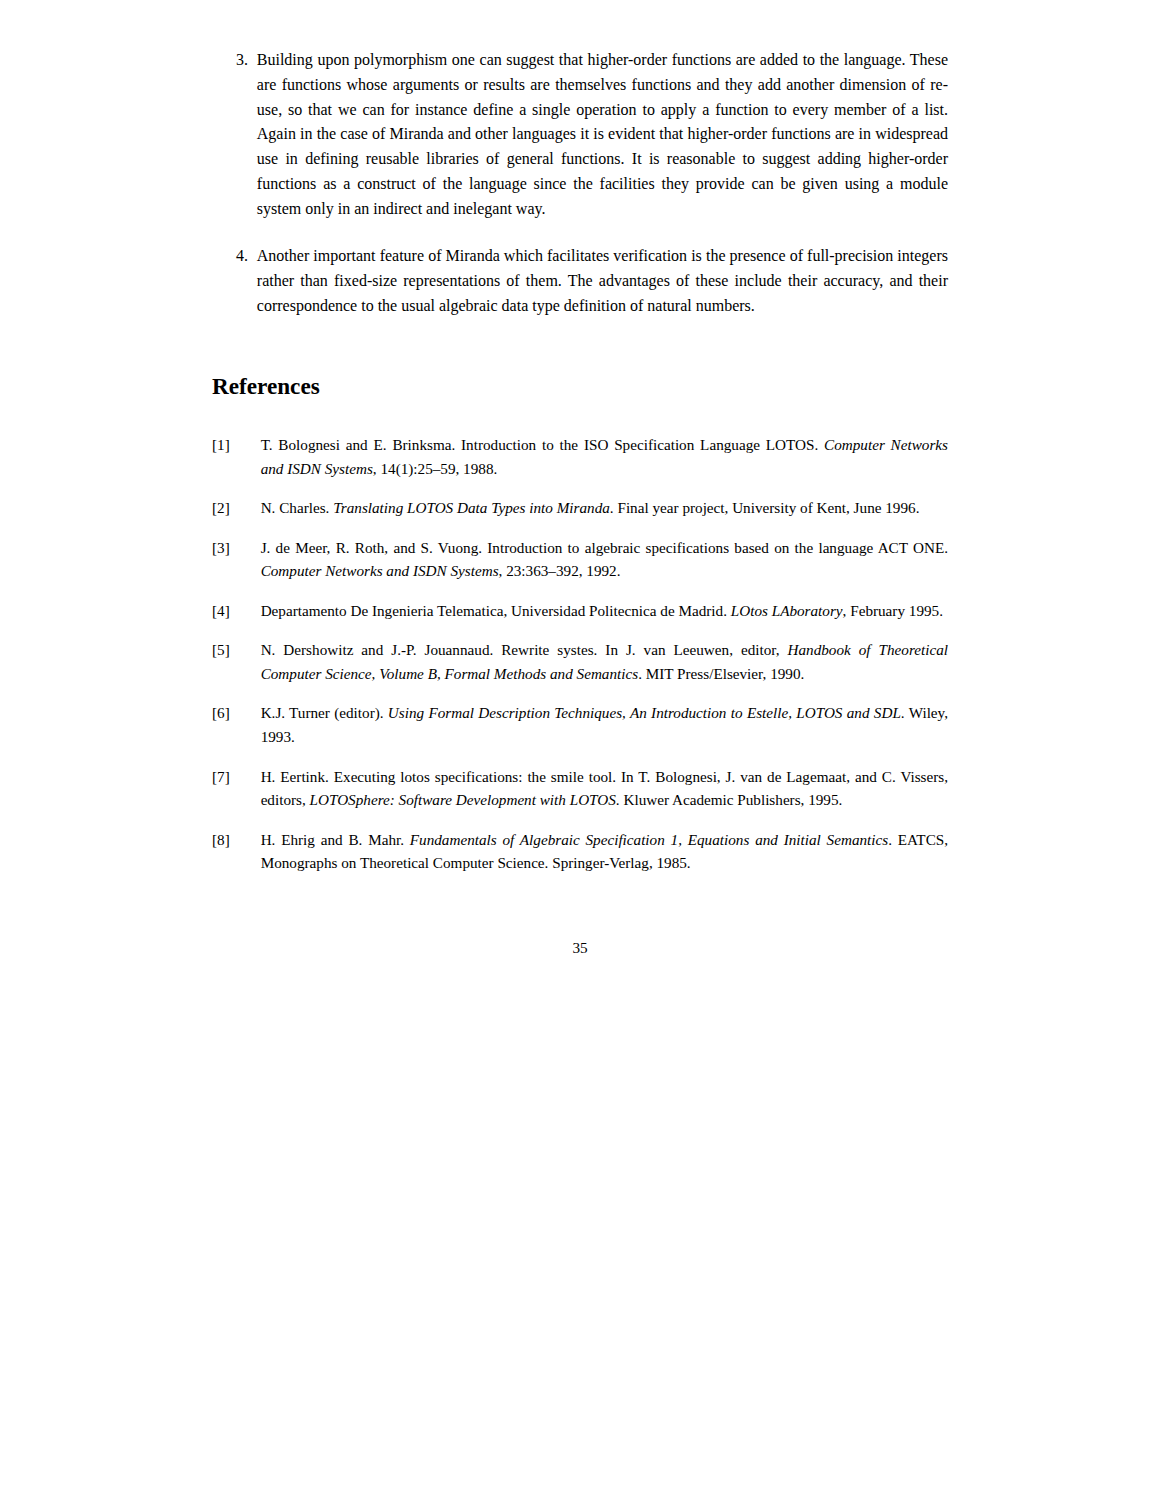Building upon polymorphism one can suggest that higher-order functions are added to the language. These are functions whose arguments or results are themselves functions and they add another dimension of re-use, so that we can for instance define a single operation to apply a function to every member of a list. Again in the case of Miranda and other languages it is evident that higher-order functions are in widespread use in defining reusable libraries of general functions. It is reasonable to suggest adding higher-order functions as a construct of the language since the facilities they provide can be given using a module system only in an indirect and inelegant way.
Another important feature of Miranda which facilitates verification is the presence of full-precision integers rather than fixed-size representations of them. The advantages of these include their accuracy, and their correspondence to the usual algebraic data type definition of natural numbers.
References
T. Bolognesi and E. Brinksma. Introduction to the ISO Specification Language LOTOS. Computer Networks and ISDN Systems, 14(1):25–59, 1988.
N. Charles. Translating LOTOS Data Types into Miranda. Final year project, University of Kent, June 1996.
J. de Meer, R. Roth, and S. Vuong. Introduction to algebraic specifications based on the language ACT ONE. Computer Networks and ISDN Systems, 23:363–392, 1992.
Departamento De Ingenieria Telematica, Universidad Politecnica de Madrid. LOtos LAboratory, February 1995.
N. Dershowitz and J.-P. Jouannaud. Rewrite systes. In J. van Leeuwen, editor, Handbook of Theoretical Computer Science, Volume B, Formal Methods and Semantics. MIT Press/Elsevier, 1990.
K.J. Turner (editor). Using Formal Description Techniques, An Introduction to Estelle, LOTOS and SDL. Wiley, 1993.
H. Eertink. Executing lotos specifications: the smile tool. In T. Bolognesi, J. van de Lagemaat, and C. Vissers, editors, LOTOSphere: Software Development with LOTOS. Kluwer Academic Publishers, 1995.
H. Ehrig and B. Mahr. Fundamentals of Algebraic Specification 1, Equations and Initial Semantics. EATCS, Monographs on Theoretical Computer Science. Springer-Verlag, 1985.
35